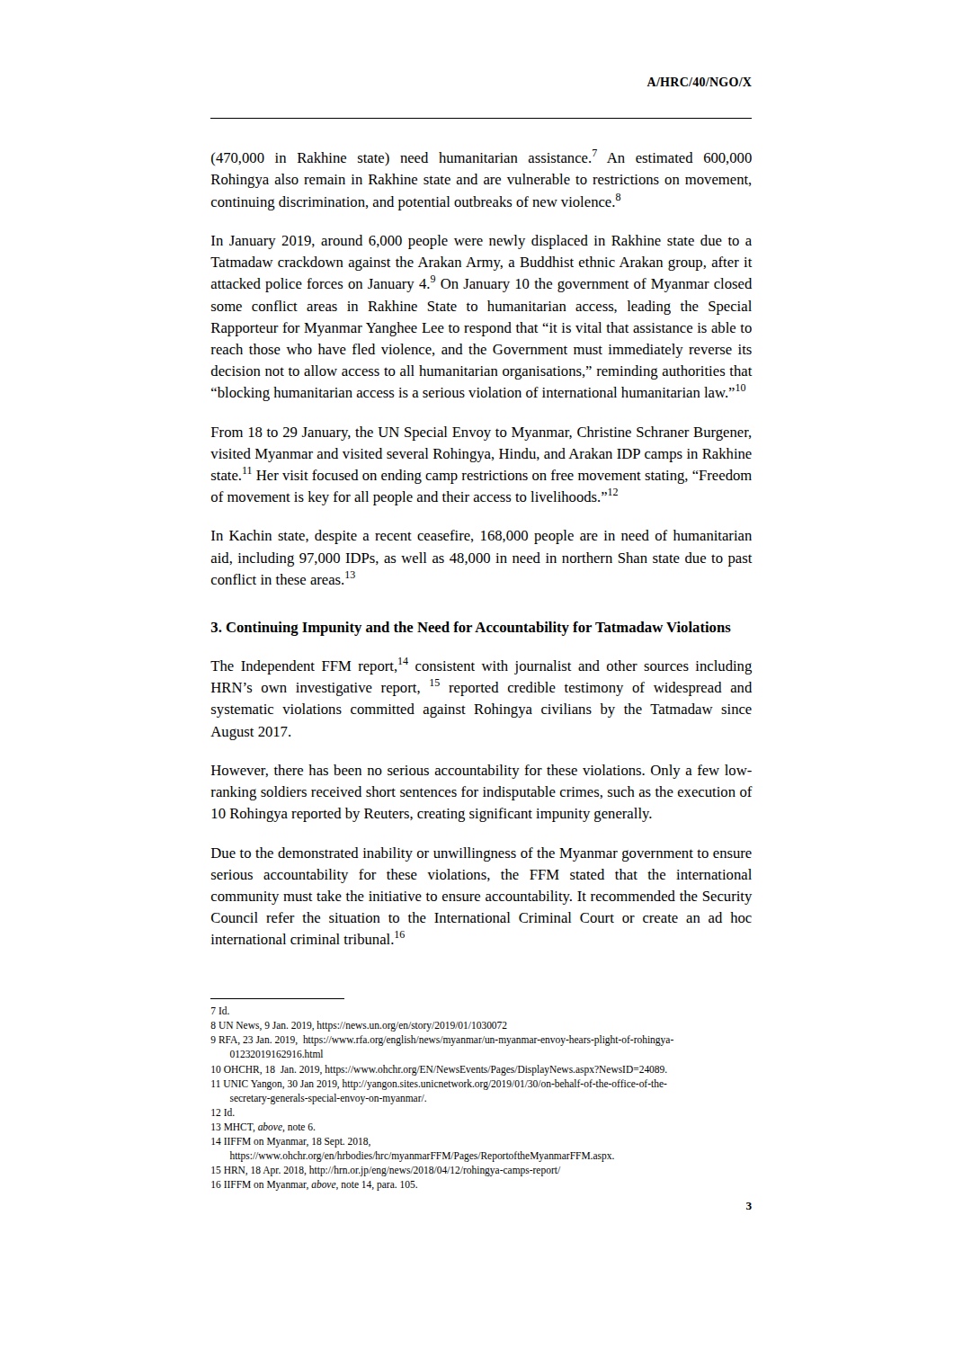A/HRC/40/NGO/X
(470,000 in Rakhine state) need humanitarian assistance.7 An estimated 600,000 Rohingya also remain in Rakhine state and are vulnerable to restrictions on movement, continuing discrimination, and potential outbreaks of new violence.8
In January 2019, around 6,000 people were newly displaced in Rakhine state due to a Tatmadaw crackdown against the Arakan Army, a Buddhist ethnic Arakan group, after it attacked police forces on January 4.9 On January 10 the government of Myanmar closed some conflict areas in Rakhine State to humanitarian access, leading the Special Rapporteur for Myanmar Yanghee Lee to respond that “it is vital that assistance is able to reach those who have fled violence, and the Government must immediately reverse its decision not to allow access to all humanitarian organisations,” reminding authorities that “blocking humanitarian access is a serious violation of international humanitarian law.”10
From 18 to 29 January, the UN Special Envoy to Myanmar, Christine Schraner Burgener, visited Myanmar and visited several Rohingya, Hindu, and Arakan IDP camps in Rakhine state.11 Her visit focused on ending camp restrictions on free movement stating, “Freedom of movement is key for all people and their access to livelihoods.”12
In Kachin state, despite a recent ceasefire, 168,000 people are in need of humanitarian aid, including 97,000 IDPs, as well as 48,000 in need in northern Shan state due to past conflict in these areas.13
3. Continuing Impunity and the Need for Accountability for Tatmadaw Violations
The Independent FFM report,14 consistent with journalist and other sources including HRN’s own investigative report, 15 reported credible testimony of widespread and systematic violations committed against Rohingya civilians by the Tatmadaw since August 2017.
However, there has been no serious accountability for these violations. Only a few low-ranking soldiers received short sentences for indisputable crimes, such as the execution of 10 Rohingya reported by Reuters, creating significant impunity generally.
Due to the demonstrated inability or unwillingness of the Myanmar government to ensure serious accountability for these violations, the FFM stated that the international community must take the initiative to ensure accountability. It recommended the Security Council refer the situation to the International Criminal Court or create an ad hoc international criminal tribunal.16
7 Id.
8 UN News, 9 Jan. 2019, https://news.un.org/en/story/2019/01/1030072
9 RFA, 23 Jan. 2019, https://www.rfa.org/english/news/myanmar/un-myanmar-envoy-hears-plight-of-rohingya-
01232019162916.html
10 OHCHR, 18 Jan. 2019, https://www.ohchr.org/EN/NewsEvents/Pages/DisplayNews.aspx?NewsID=24089.
11 UNIC Yangon, 30 Jan 2019, http://yangon.sites.unicnetwork.org/2019/01/30/on-behalf-of-the-office-of-the-
secretary-generals-special-envoy-on-myanmar/.
12 Id.
13 MHCT, above, note 6.
14 IIFFM on Myanmar, 18 Sept. 2018,
https://www.ohchr.org/en/hrbodies/hrc/myanmarFFM/Pages/ReportoftheMyanmarFFM.aspx.
15 HRN, 18 Apr. 2018, http://hrn.or.jp/eng/news/2018/04/12/rohingya-camps-report/
16 IIFFM on Myanmar, above, note 14, para. 105.
3